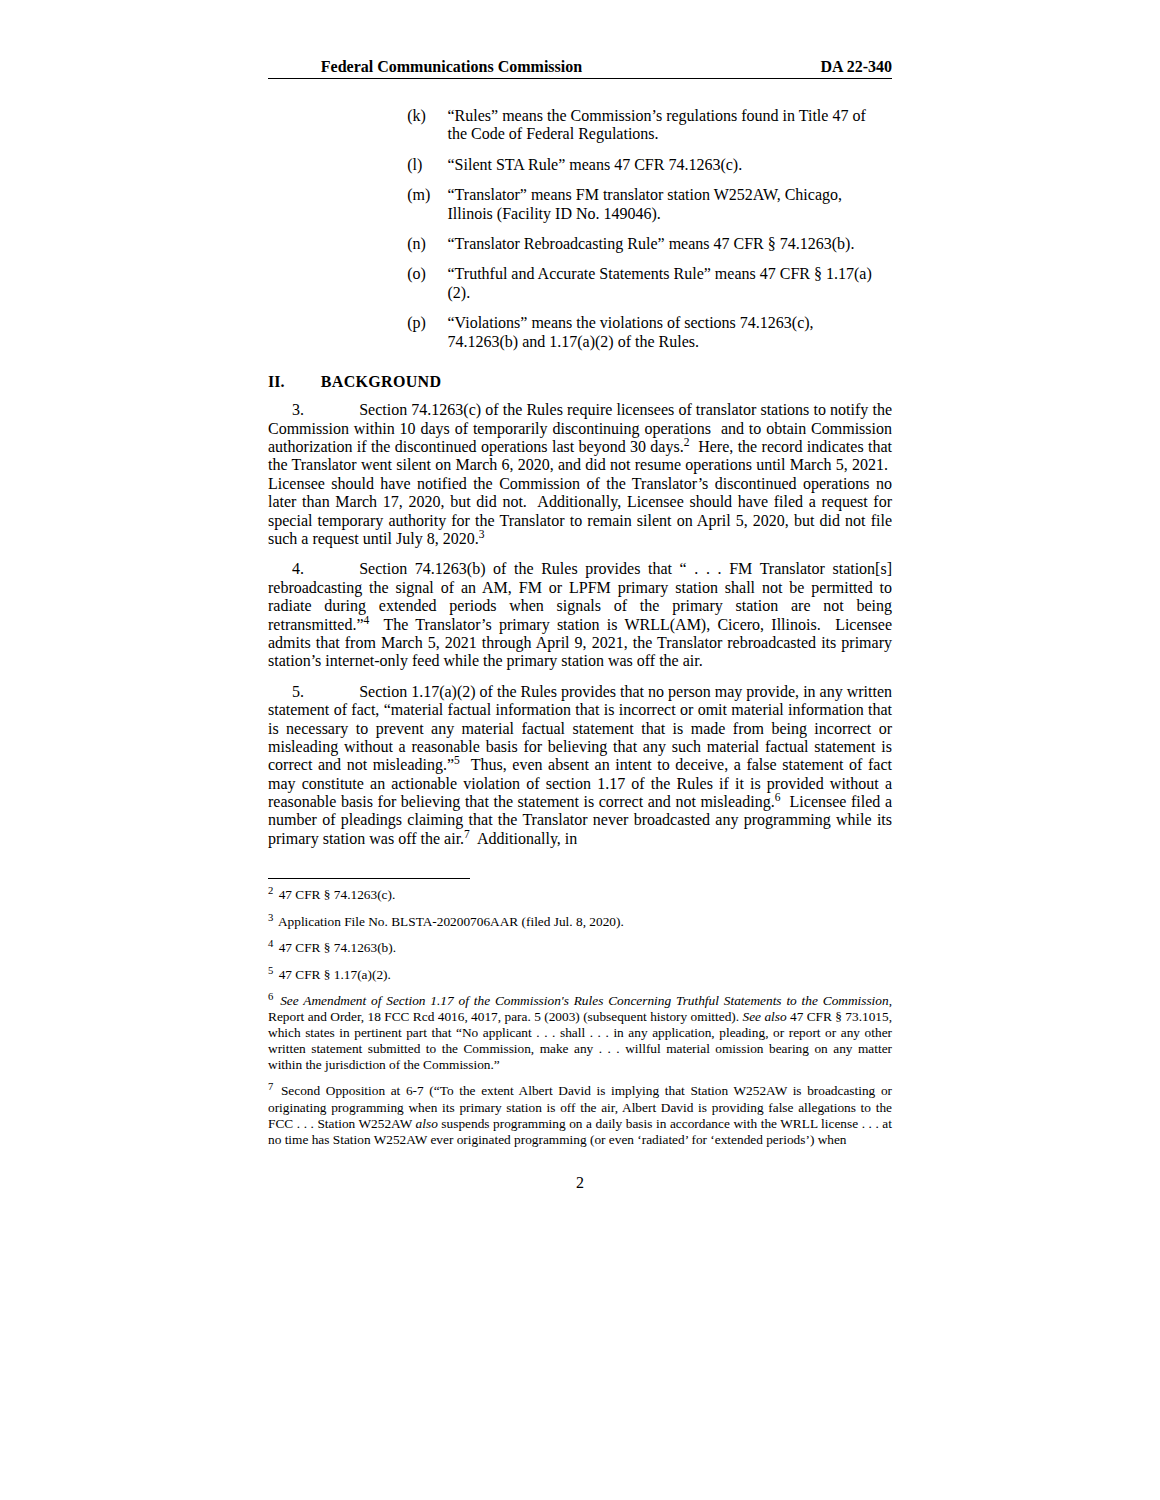Federal Communications Commission DA 22-340
(k)“Rules” means the Commission’s regulations found in Title 47 of the Code of Federal Regulations.
(l)“Silent STA Rule” means 47 CFR 74.1263(c).
(m)“Translator” means FM translator station W252AW, Chicago, Illinois (Facility ID No. 149046).
(n)“Translator Rebroadcasting Rule” means 47 CFR § 74.1263(b).
(o)“Truthful and Accurate Statements Rule” means 47 CFR § 1.17(a)(2).
(p)“Violations” means the violations of sections 74.1263(c), 74.1263(b) and 1.17(a)(2) of the Rules.
II. BACKGROUND
3. Section 74.1263(c) of the Rules require licensees of translator stations to notify the Commission within 10 days of temporarily discontinuing operations and to obtain Commission authorization if the discontinued operations last beyond 30 days.2 Here, the record indicates that the Translator went silent on March 6, 2020, and did not resume operations until March 5, 2021. Licensee should have notified the Commission of the Translator’s discontinued operations no later than March 17, 2020, but did not. Additionally, Licensee should have filed a request for special temporary authority for the Translator to remain silent on April 5, 2020, but did not file such a request until July 8, 2020.3
4. Section 74.1263(b) of the Rules provides that “ . . . FM Translator station[s] rebroadcasting the signal of an AM, FM or LPFM primary station shall not be permitted to radiate during extended periods when signals of the primary station are not being retransmitted.”4 The Translator’s primary station is WRLL(AM), Cicero, Illinois. Licensee admits that from March 5, 2021 through April 9, 2021, the Translator rebroadcasted its primary station’s internet-only feed while the primary station was off the air.
5. Section 1.17(a)(2) of the Rules provides that no person may provide, in any written statement of fact, “material factual information that is incorrect or omit material information that is necessary to prevent any material factual statement that is made from being incorrect or misleading without a reasonable basis for believing that any such material factual statement is correct and not misleading.”5 Thus, even absent an intent to deceive, a false statement of fact may constitute an actionable violation of section 1.17 of the Rules if it is provided without a reasonable basis for believing that the statement is correct and not misleading.6 Licensee filed a number of pleadings claiming that the Translator never broadcasted any programming while its primary station was off the air.7 Additionally, in
2 47 CFR § 74.1263(c).
3 Application File No. BLSTA-20200706AAR (filed Jul. 8, 2020).
4 47 CFR § 74.1263(b).
5 47 CFR § 1.17(a)(2).
6 See Amendment of Section 1.17 of the Commission's Rules Concerning Truthful Statements to the Commission, Report and Order, 18 FCC Rcd 4016, 4017, para. 5 (2003) (subsequent history omitted). See also 47 CFR § 73.1015, which states in pertinent part that “No applicant . . . shall . . . in any application, pleading, or report or any other written statement submitted to the Commission, make any . . . willful material omission bearing on any matter within the jurisdiction of the Commission.”
7 Second Opposition at 6-7 (“To the extent Albert David is implying that Station W252AW is broadcasting or originating programming when its primary station is off the air, Albert David is providing false allegations to the FCC . . . Station W252AW also suspends programming on a daily basis in accordance with the WRLL license . . . at no time has Station W252AW ever originated programming (or even ‘radiated’ for ‘extended periods’) when
2